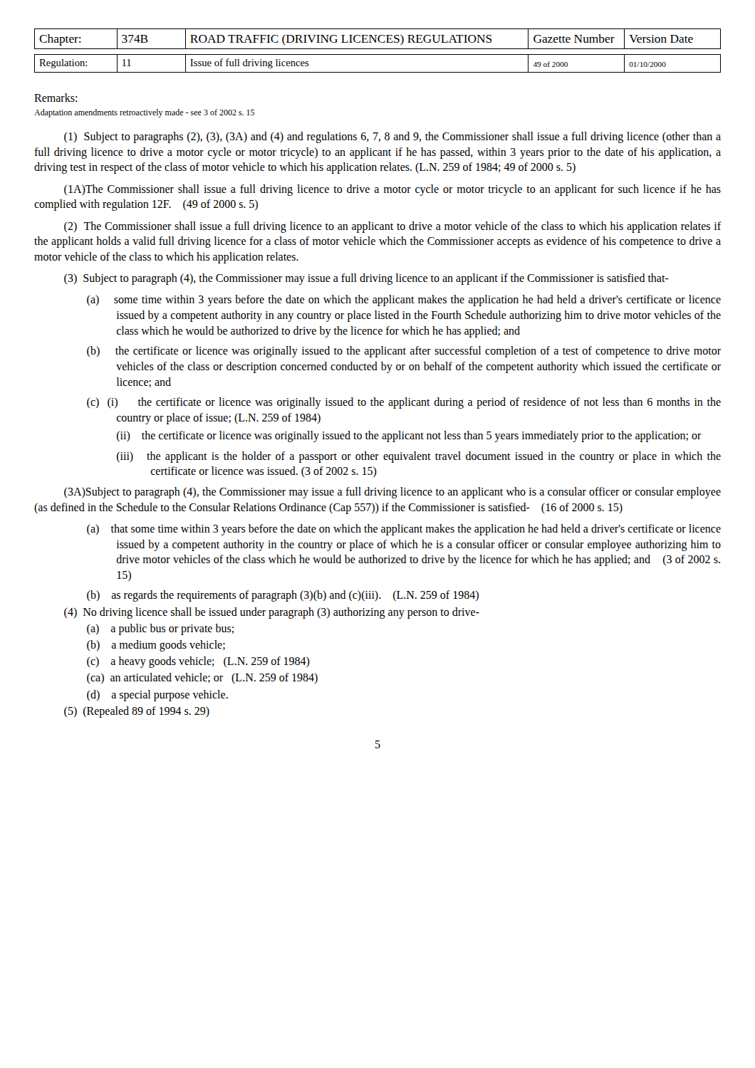| Chapter: | 374B | ROAD TRAFFIC (DRIVING LICENCES) REGULATIONS | Gazette Number | Version Date |
| Regulation: | 11 | Issue of full driving licences | 49 of 2000 | 01/10/2000 |
Remarks:
Adaptation amendments retroactively made - see 3 of 2002 s. 15
(1) Subject to paragraphs (2), (3), (3A) and (4) and regulations 6, 7, 8 and 9, the Commissioner shall issue a full driving licence (other than a full driving licence to drive a motor cycle or motor tricycle) to an applicant if he has passed, within 3 years prior to the date of his application, a driving test in respect of the class of motor vehicle to which his application relates. (L.N. 259 of 1984; 49 of 2000 s. 5)
(1A)The Commissioner shall issue a full driving licence to drive a motor cycle or motor tricycle to an applicant for such licence if he has complied with regulation 12F. (49 of 2000 s. 5)
(2) The Commissioner shall issue a full driving licence to an applicant to drive a motor vehicle of the class to which his application relates if the applicant holds a valid full driving licence for a class of motor vehicle which the Commissioner accepts as evidence of his competence to drive a motor vehicle of the class to which his application relates.
(3) Subject to paragraph (4), the Commissioner may issue a full driving licence to an applicant if the Commissioner is satisfied that-
(a) some time within 3 years before the date on which the applicant makes the application he had held a driver's certificate or licence issued by a competent authority in any country or place listed in the Fourth Schedule authorizing him to drive motor vehicles of the class which he would be authorized to drive by the licence for which he has applied; and
(b) the certificate or licence was originally issued to the applicant after successful completion of a test of competence to drive motor vehicles of the class or description concerned conducted by or on behalf of the competent authority which issued the certificate or licence; and
(c) (i) the certificate or licence was originally issued to the applicant during a period of residence of not less than 6 months in the country or place of issue; (L.N. 259 of 1984)
(ii) the certificate or licence was originally issued to the applicant not less than 5 years immediately prior to the application; or
(iii) the applicant is the holder of a passport or other equivalent travel document issued in the country or place in which the certificate or licence was issued. (3 of 2002 s. 15)
(3A)Subject to paragraph (4), the Commissioner may issue a full driving licence to an applicant who is a consular officer or consular employee (as defined in the Schedule to the Consular Relations Ordinance (Cap 557)) if the Commissioner is satisfied- (16 of 2000 s. 15)
(a) that some time within 3 years before the date on which the applicant makes the application he had held a driver's certificate or licence issued by a competent authority in the country or place of which he is a consular officer or consular employee authorizing him to drive motor vehicles of the class which he would be authorized to drive by the licence for which he has applied; and (3 of 2002 s. 15)
(b) as regards the requirements of paragraph (3)(b) and (c)(iii). (L.N. 259 of 1984)
(4) No driving licence shall be issued under paragraph (3) authorizing any person to drive-
(a) a public bus or private bus;
(b) a medium goods vehicle;
(c) a heavy goods vehicle; (L.N. 259 of 1984)
(ca) an articulated vehicle; or (L.N. 259 of 1984)
(d) a special purpose vehicle.
(5) (Repealed 89 of 1994 s. 29)
5